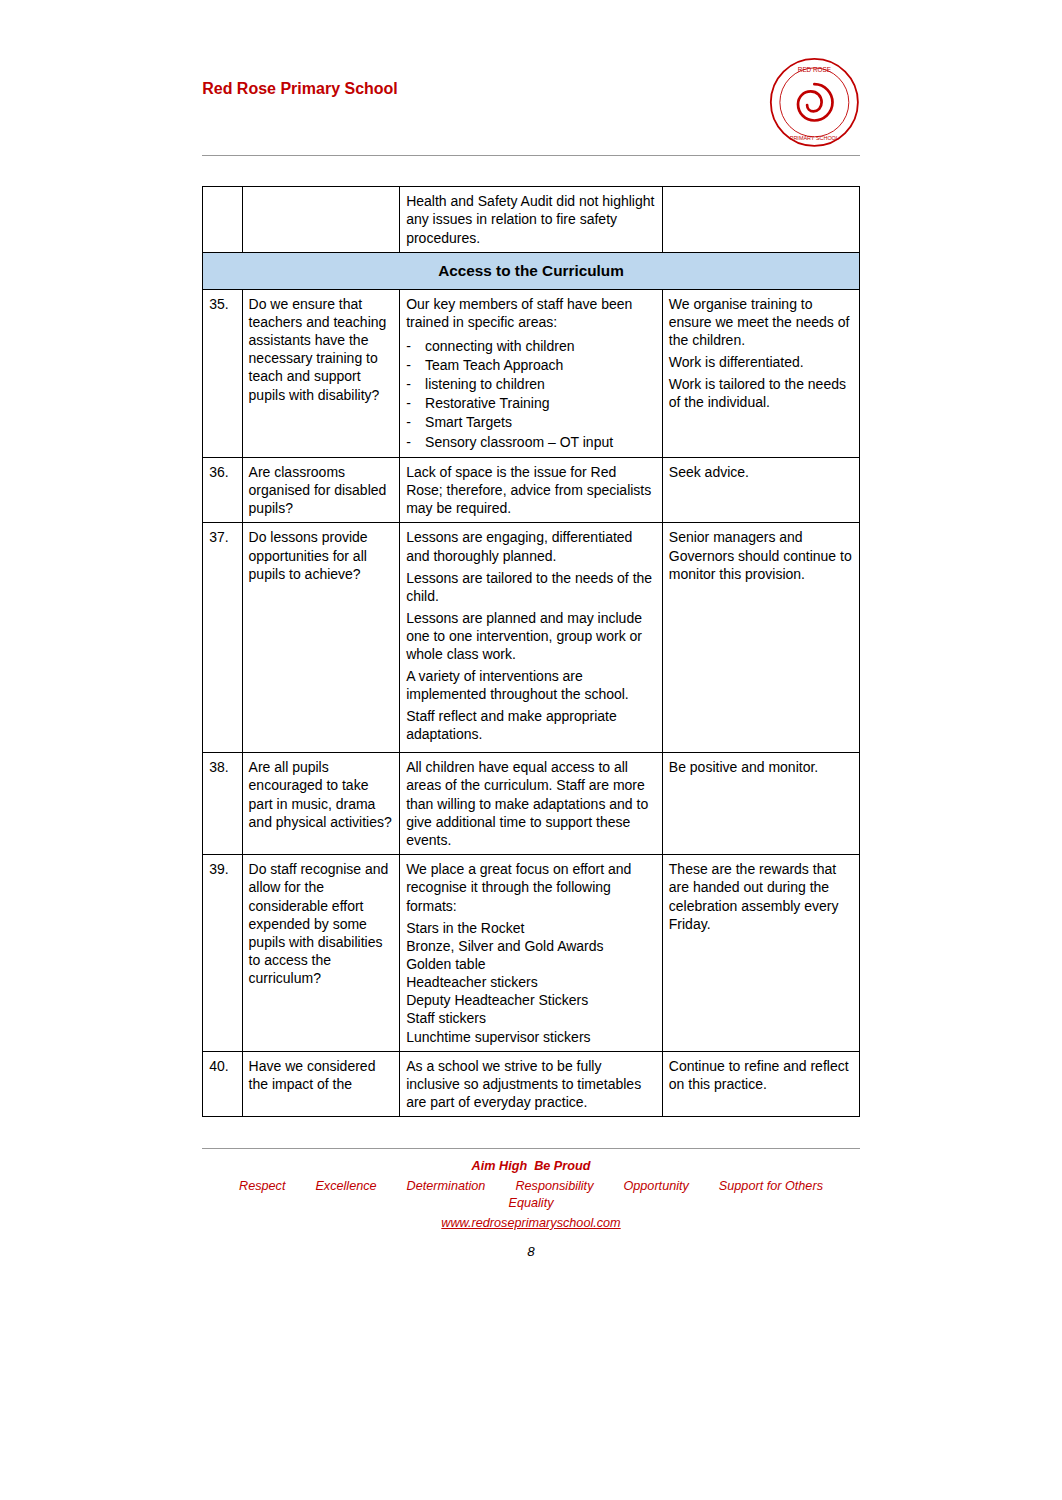Red Rose Primary School
RED ROSE PRIMARY SCHOOL
| | | Health and Safety Audit did not highlight any issues in relation to fire safety procedures. | |
| Access to the Curriculum |
| 35. | Do we ensure that teachers and teaching assistants have the necessary training to teach and support pupils with disability? | Our key members of staff have been trained in specific areas: connecting with children Team Teach Approach listening to children Restorative Training Smart Targets Sensory classroom – OT input | We organise training to ensure we meet the needs of the children. Work is differentiated. Work is tailored to the needs of the individual. |
| 36. | Are classrooms organised for disabled pupils? | Lack of space is the issue for Red Rose; therefore, advice from specialists may be required. | Seek advice. |
| 37. | Do lessons provide opportunities for all pupils to achieve? | Lessons are engaging, differentiated and thoroughly planned. Lessons are tailored to the needs of the child. Lessons are planned and may include one to one intervention, group work or whole class work. A variety of interventions are implemented throughout the school. Staff reflect and make appropriate adaptations. | Senior managers and Governors should continue to monitor this provision. |
| 38. | Are all pupils encouraged to take part in music, drama and physical activities? | All children have equal access to all areas of the curriculum. Staff are more than willing to make adaptations and to give additional time to support these events. | Be positive and monitor. |
| 39. | Do staff recognise and allow for the considerable effort expended by some pupils with disabilities to access the curriculum? | We place a great focus on effort and recognise it through the following formats: Stars in the Rocket Bronze, Silver and Gold Awards Golden table Headteacher stickers Deputy Headteacher Stickers Staff stickers Lunchtime supervisor stickers | These are the rewards that are handed out during the celebration assembly every Friday. |
| 40. | Have we considered the impact of the | As a school we strive to be fully inclusive so adjustments to timetables are part of everyday practice. | Continue to refine and reflect on this practice. |
Aim High Be Proud
Respect Excellence Determination Responsibility Opportunity Support for Others Equality
www.redroseprimaryschool.com
8